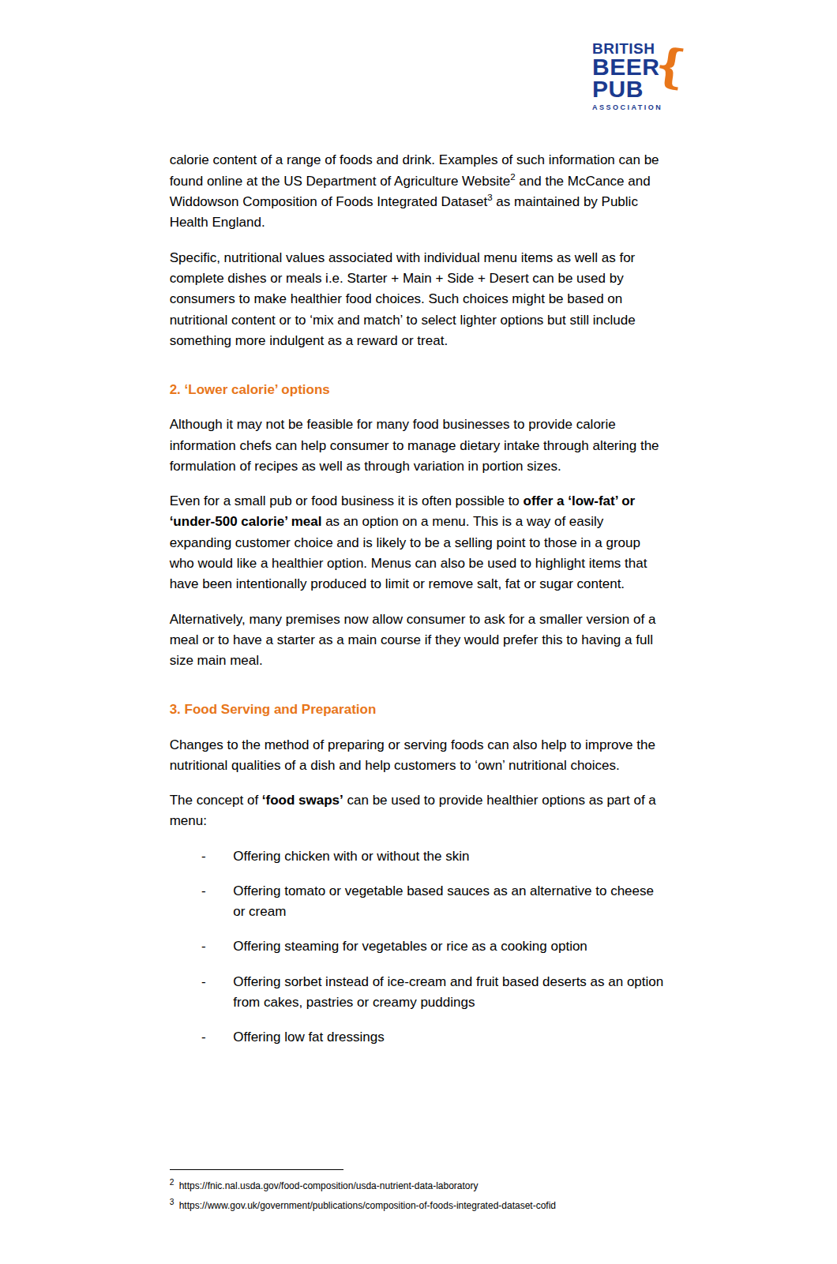BRITISH BEER PUB ❴ ASSOCIATION
calorie content of a range of foods and drink. Examples of such information can be found online at the US Department of Agriculture Website2 and the McCance and Widdowson Composition of Foods Integrated Dataset3 as maintained by Public Health England.
Specific, nutritional values associated with individual menu items as well as for complete dishes or meals i.e. Starter + Main + Side + Desert can be used by consumers to make healthier food choices. Such choices might be based on nutritional content or to ‘mix and match’ to select lighter options but still include something more indulgent as a reward or treat.
2. ‘Lower calorie’ options
Although it may not be feasible for many food businesses to provide calorie information chefs can help consumer to manage dietary intake through altering the formulation of recipes as well as through variation in portion sizes.
Even for a small pub or food business it is often possible to offer a ‘low-fat’ or ‘under-500 calorie’ meal as an option on a menu. This is a way of easily expanding customer choice and is likely to be a selling point to those in a group who would like a healthier option. Menus can also be used to highlight items that have been intentionally produced to limit or remove salt, fat or sugar content.
Alternatively, many premises now allow consumer to ask for a smaller version of a meal or to have a starter as a main course if they would prefer this to having a full size main meal.
3. Food Serving and Preparation
Changes to the method of preparing or serving foods can also help to improve the nutritional qualities of a dish and help customers to ‘own’ nutritional choices.
The concept of ‘food swaps’ can be used to provide healthier options as part of a menu:
Offering chicken with or without the skin
Offering tomato or vegetable based sauces as an alternative to cheese or cream
Offering steaming for vegetables or rice as a cooking option
Offering sorbet instead of ice-cream and fruit based deserts as an option from cakes, pastries or creamy puddings
Offering low fat dressings
2 https://fnic.nal.usda.gov/food-composition/usda-nutrient-data-laboratory
3 https://www.gov.uk/government/publications/composition-of-foods-integrated-dataset-cofid